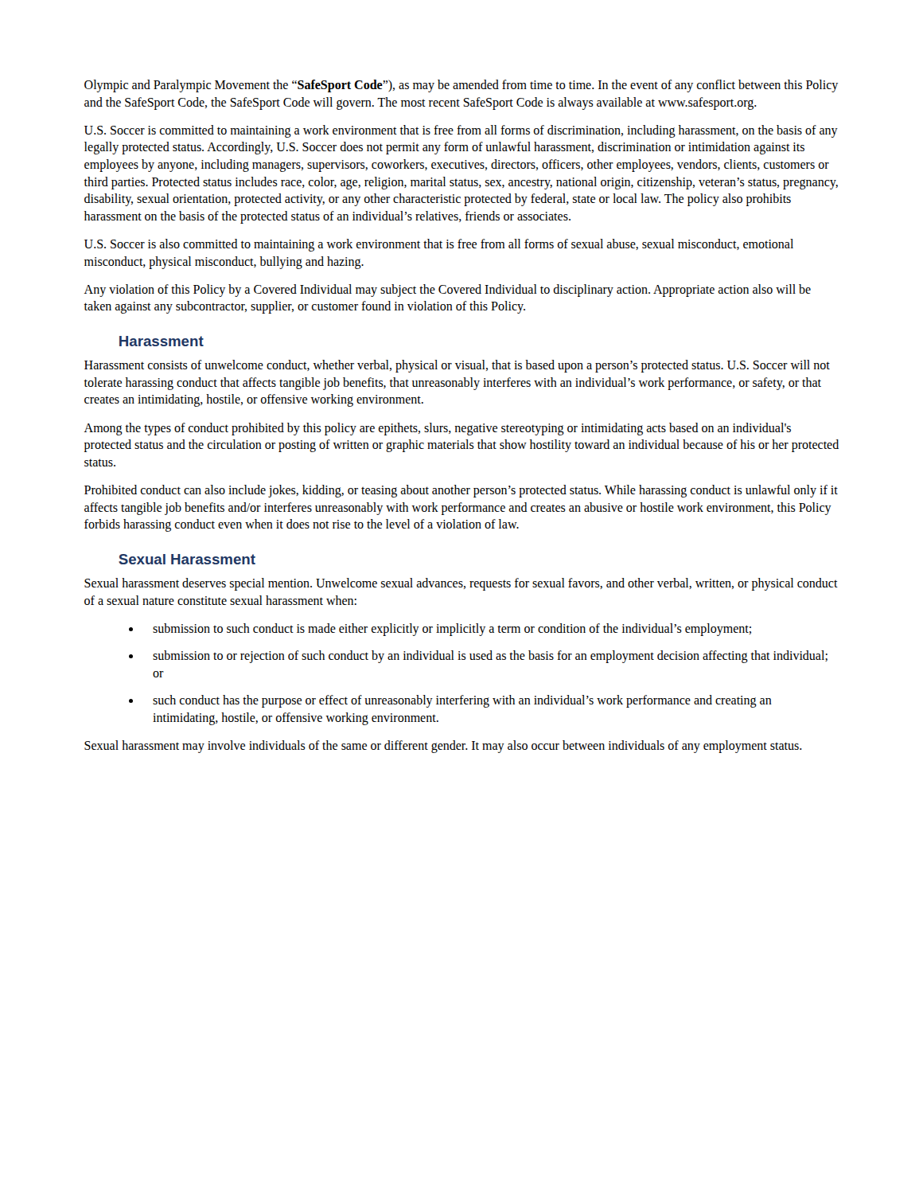Olympic and Paralympic Movement the “SafeSport Code”), as may be amended from time to time. In the event of any conflict between this Policy and the SafeSport Code, the SafeSport Code will govern. The most recent SafeSport Code is always available at www.safesport.org.
U.S. Soccer is committed to maintaining a work environment that is free from all forms of discrimination, including harassment, on the basis of any legally protected status. Accordingly, U.S. Soccer does not permit any form of unlawful harassment, discrimination or intimidation against its employees by anyone, including managers, supervisors, coworkers, executives, directors, officers, other employees, vendors, clients, customers or third parties. Protected status includes race, color, age, religion, marital status, sex, ancestry, national origin, citizenship, veteran’s status, pregnancy, disability, sexual orientation, protected activity, or any other characteristic protected by federal, state or local law. The policy also prohibits harassment on the basis of the protected status of an individual’s relatives, friends or associates.
U.S. Soccer is also committed to maintaining a work environment that is free from all forms of sexual abuse, sexual misconduct, emotional misconduct, physical misconduct, bullying and hazing.
Any violation of this Policy by a Covered Individual may subject the Covered Individual to disciplinary action. Appropriate action also will be taken against any subcontractor, supplier, or customer found in violation of this Policy.
Harassment
Harassment consists of unwelcome conduct, whether verbal, physical or visual, that is based upon a person’s protected status. U.S. Soccer will not tolerate harassing conduct that affects tangible job benefits, that unreasonably interferes with an individual’s work performance, or safety, or that creates an intimidating, hostile, or offensive working environment.
Among the types of conduct prohibited by this policy are epithets, slurs, negative stereotyping or intimidating acts based on an individual's protected status and the circulation or posting of written or graphic materials that show hostility toward an individual because of his or her protected status.
Prohibited conduct can also include jokes, kidding, or teasing about another person’s protected status. While harassing conduct is unlawful only if it affects tangible job benefits and/or interferes unreasonably with work performance and creates an abusive or hostile work environment, this Policy forbids harassing conduct even when it does not rise to the level of a violation of law.
Sexual Harassment
Sexual harassment deserves special mention. Unwelcome sexual advances, requests for sexual favors, and other verbal, written, or physical conduct of a sexual nature constitute sexual harassment when:
submission to such conduct is made either explicitly or implicitly a term or condition of the individual’s employment;
submission to or rejection of such conduct by an individual is used as the basis for an employment decision affecting that individual; or
such conduct has the purpose or effect of unreasonably interfering with an individual’s work performance and creating an intimidating, hostile, or offensive working environment.
Sexual harassment may involve individuals of the same or different gender. It may also occur between individuals of any employment status.